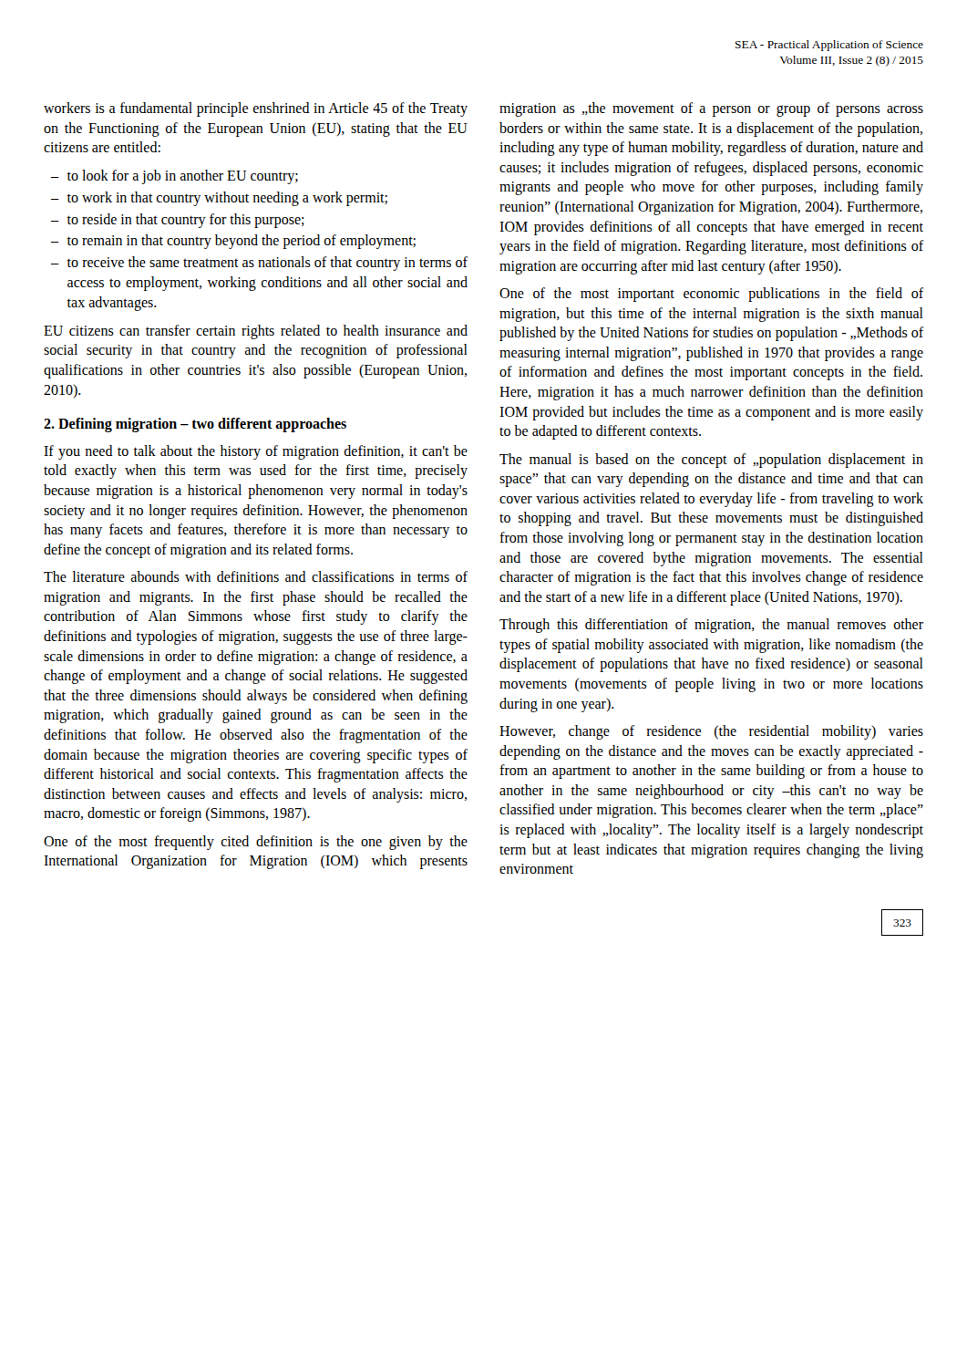SEA - Practical Application of Science
Volume III, Issue 2 (8) / 2015
workers is a fundamental principle enshrined in Article 45 of the Treaty on the Functioning of the European Union (EU), stating that the EU citizens are entitled:
to look for a job in another EU country;
to work in that country without needing a work permit;
to reside in that country for this purpose;
to remain in that country beyond the period of employment;
to receive the same treatment as nationals of that country in terms of access to employment, working conditions and all other social and tax advantages.
EU citizens can transfer certain rights related to health insurance and social security in that country and the recognition of professional qualifications in other countries it's also possible (European Union, 2010).
2. Defining migration – two different approaches
If you need to talk about the history of migration definition, it can't be told exactly when this term was used for the first time, precisely because migration is a historical phenomenon very normal in today's society and it no longer requires definition. However, the phenomenon has many facets and features, therefore it is more than necessary to define the concept of migration and its related forms.
The literature abounds with definitions and classifications in terms of migration and migrants. In the first phase should be recalled the contribution of Alan Simmons whose first study to clarify the definitions and typologies of migration, suggests the use of three large-scale dimensions in order to define migration: a change of residence, a change of employment and a change of social relations. He suggested that the three dimensions should always be considered when defining migration, which gradually gained ground as can be seen in the definitions that follow. He observed also the fragmentation of the domain because the migration theories are covering specific types of different historical and social contexts. This fragmentation affects the distinction between causes and effects and levels of analysis: micro, macro, domestic or foreign (Simmons, 1987).
One of the most frequently cited definition is the one given by the International Organization for Migration (IOM) which presents migration as „the movement of a person or group of persons across borders or within the same state. It is a displacement of the population, including any type of human mobility, regardless of duration, nature and causes; it includes migration of refugees, displaced persons, economic migrants and people who move for other purposes, including family reunion” (International Organization for Migration, 2004). Furthermore, IOM provides definitions of all concepts that have emerged in recent years in the field of migration. Regarding literature, most definitions of migration are occurring after mid last century (after 1950).
One of the most important economic publications in the field of migration, but this time of the internal migration is the sixth manual published by the United Nations for studies on population - „Methods of measuring internal migration”, published in 1970 that provides a range of information and defines the most important concepts in the field. Here, migration it has a much narrower definition than the definition IOM provided but includes the time as a component and is more easily to be adapted to different contexts.
The manual is based on the concept of „population displacement in space” that can vary depending on the distance and time and that can cover various activities related to everyday life - from traveling to work to shopping and travel. But these movements must be distinguished from those involving long or permanent stay in the destination location and those are covered bythe migration movements. The essential character of migration is the fact that this involves change of residence and the start of a new life in a different place (United Nations, 1970).
Through this differentiation of migration, the manual removes other types of spatial mobility associated with migration, like nomadism (the displacement of populations that have no fixed residence) or seasonal movements (movements of people living in two or more locations during in one year).
However, change of residence (the residential mobility) varies depending on the distance and the moves can be exactly appreciated - from an apartment to another in the same building or from a house to another in the same neighbourhood or city –this can't no way be classified under migration. This becomes clearer when the term „place” is replaced with „locality”. The locality itself is a largely nondescript term but at least indicates that migration requires changing the living environment
323